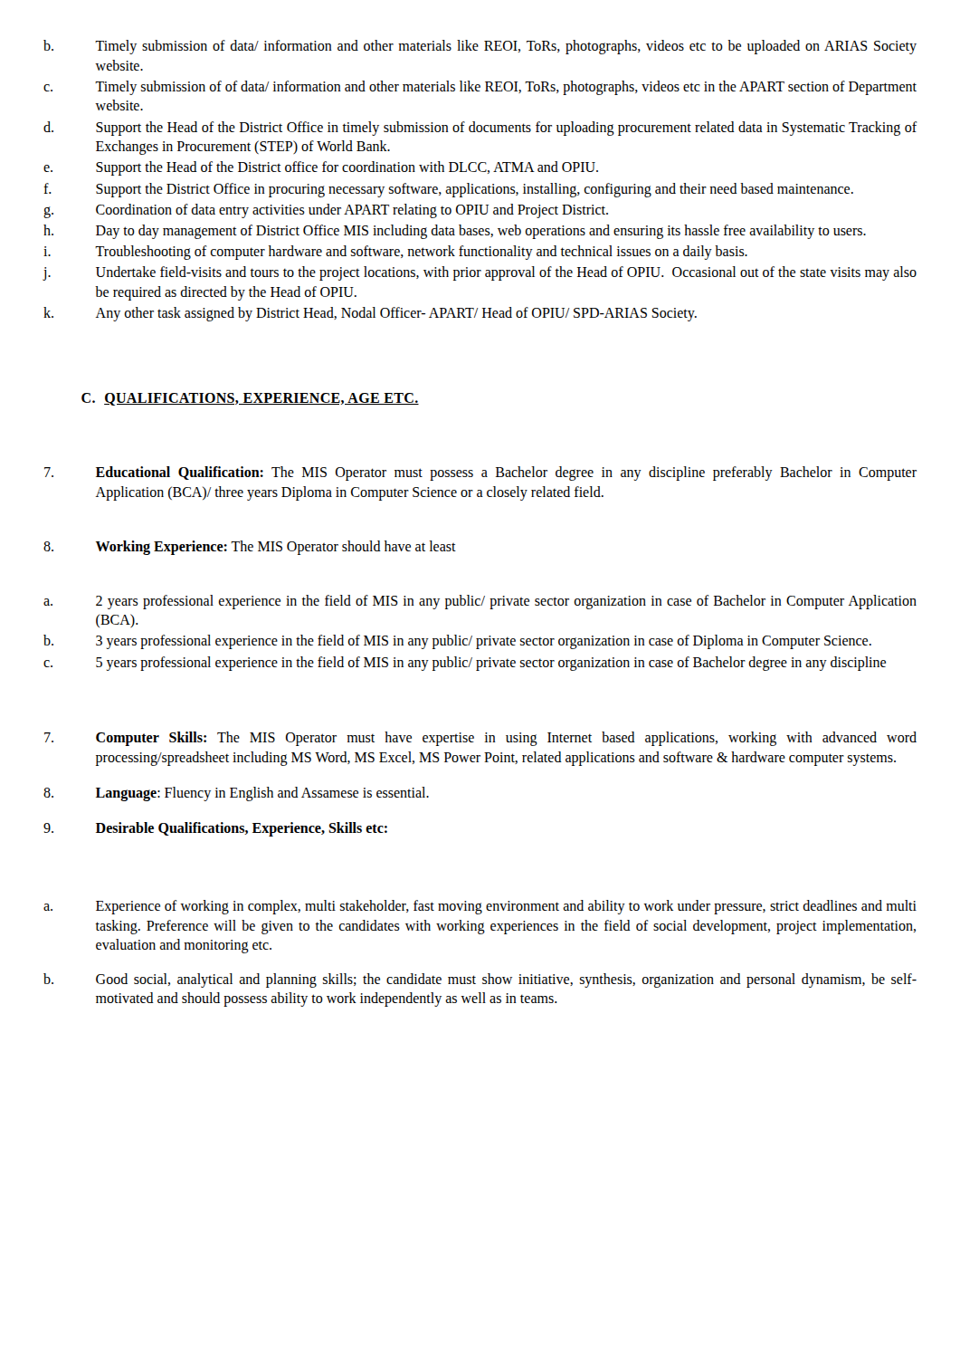b. Timely submission of data/ information and other materials like REOI, ToRs, photographs, videos etc to be uploaded on ARIAS Society website.
c. Timely submission of of data/ information and other materials like REOI, ToRs, photographs, videos etc in the APART section of Department website.
d. Support the Head of the District Office in timely submission of documents for uploading procurement related data in Systematic Tracking of Exchanges in Procurement (STEP) of World Bank.
e. Support the Head of the District office for coordination with DLCC, ATMA and OPIU.
f. Support the District Office in procuring necessary software, applications, installing, configuring and their need based maintenance.
g. Coordination of data entry activities under APART relating to OPIU and Project District.
h. Day to day management of District Office MIS including data bases, web operations and ensuring its hassle free availability to users.
i. Troubleshooting of computer hardware and software, network functionality and technical issues on a daily basis.
j. Undertake field-visits and tours to the project locations, with prior approval of the Head of OPIU. Occasional out of the state visits may also be required as directed by the Head of OPIU.
k. Any other task assigned by District Head, Nodal Officer- APART/ Head of OPIU/ SPD-ARIAS Society.
C. QUALIFICATIONS, EXPERIENCE, AGE ETC.
7. Educational Qualification: The MIS Operator must possess a Bachelor degree in any discipline preferably Bachelor in Computer Application (BCA)/ three years Diploma in Computer Science or a closely related field.
8. Working Experience: The MIS Operator should have at least
a. 2 years professional experience in the field of MIS in any public/ private sector organization in case of Bachelor in Computer Application (BCA).
b. 3 years professional experience in the field of MIS in any public/ private sector organization in case of Diploma in Computer Science.
c. 5 years professional experience in the field of MIS in any public/ private sector organization in case of Bachelor degree in any discipline
7. Computer Skills: The MIS Operator must have expertise in using Internet based applications, working with advanced word processing/spreadsheet including MS Word, MS Excel, MS Power Point, related applications and software & hardware computer systems.
8. Language: Fluency in English and Assamese is essential.
9. Desirable Qualifications, Experience, Skills etc:
a. Experience of working in complex, multi stakeholder, fast moving environment and ability to work under pressure, strict deadlines and multi tasking. Preference will be given to the candidates with working experiences in the field of social development, project implementation, evaluation and monitoring etc.
b. Good social, analytical and planning skills; the candidate must show initiative, synthesis, organization and personal dynamism, be self-motivated and should possess ability to work independently as well as in teams.